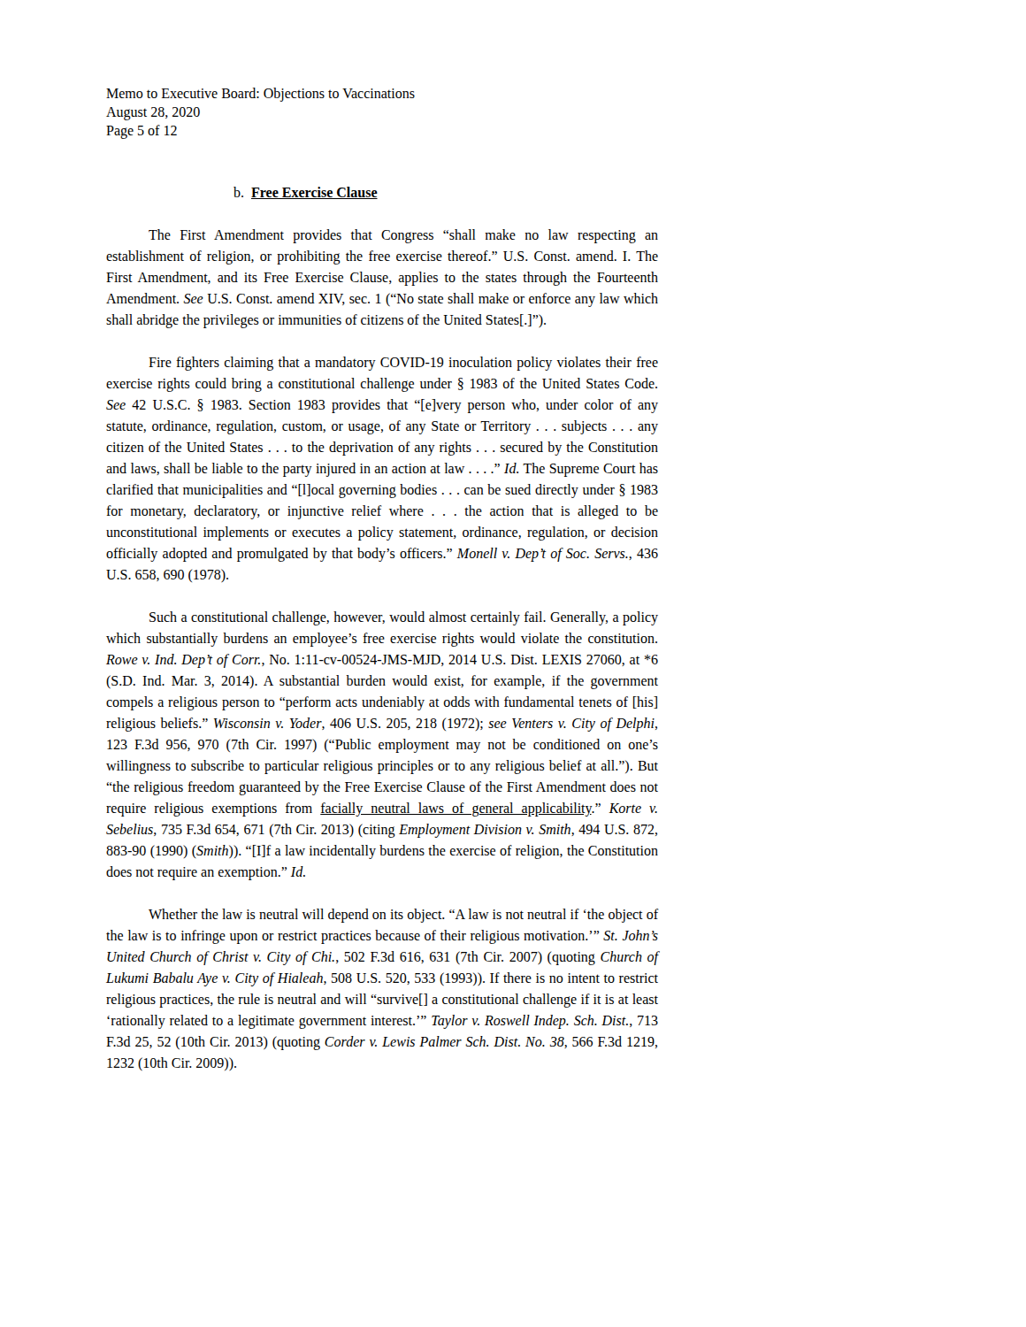Memo to Executive Board: Objections to Vaccinations
August 28, 2020
Page 5 of 12
b. Free Exercise Clause
The First Amendment provides that Congress “shall make no law respecting an establishment of religion, or prohibiting the free exercise thereof.” U.S. Const. amend. I. The First Amendment, and its Free Exercise Clause, applies to the states through the Fourteenth Amendment. See U.S. Const. amend XIV, sec. 1 (“No state shall make or enforce any law which shall abridge the privileges or immunities of citizens of the United States[.]”).
Fire fighters claiming that a mandatory COVID-19 inoculation policy violates their free exercise rights could bring a constitutional challenge under § 1983 of the United States Code. See 42 U.S.C. § 1983. Section 1983 provides that “[e]very person who, under color of any statute, ordinance, regulation, custom, or usage, of any State or Territory . . . subjects . . . any citizen of the United States . . . to the deprivation of any rights . . . secured by the Constitution and laws, shall be liable to the party injured in an action at law . . . .” Id. The Supreme Court has clarified that municipalities and “[l]ocal governing bodies . . . can be sued directly under § 1983 for monetary, declaratory, or injunctive relief where . . . the action that is alleged to be unconstitutional implements or executes a policy statement, ordinance, regulation, or decision officially adopted and promulgated by that body’s officers.” Monell v. Dep’t of Soc. Servs., 436 U.S. 658, 690 (1978).
Such a constitutional challenge, however, would almost certainly fail. Generally, a policy which substantially burdens an employee’s free exercise rights would violate the constitution. Rowe v. Ind. Dep’t of Corr., No. 1:11-cv-00524-JMS-MJD, 2014 U.S. Dist. LEXIS 27060, at *6 (S.D. Ind. Mar. 3, 2014). A substantial burden would exist, for example, if the government compels a religious person to “perform acts undeniably at odds with fundamental tenets of [his] religious beliefs.” Wisconsin v. Yoder, 406 U.S. 205, 218 (1972); see Venters v. City of Delphi, 123 F.3d 956, 970 (7th Cir. 1997) (“Public employment may not be conditioned on one’s willingness to subscribe to particular religious principles or to any religious belief at all.”). But “the religious freedom guaranteed by the Free Exercise Clause of the First Amendment does not require religious exemptions from facially neutral laws of general applicability.” Korte v. Sebelius, 735 F.3d 654, 671 (7th Cir. 2013) (citing Employment Division v. Smith, 494 U.S. 872, 883-90 (1990) (Smith)). “[I]f a law incidentally burdens the exercise of religion, the Constitution does not require an exemption.” Id.
Whether the law is neutral will depend on its object. “A law is not neutral if ‘the object of the law is to infringe upon or restrict practices because of their religious motivation.’” St. John’s United Church of Christ v. City of Chi., 502 F.3d 616, 631 (7th Cir. 2007) (quoting Church of Lukumi Babalu Aye v. City of Hialeah, 508 U.S. 520, 533 (1993)). If there is no intent to restrict religious practices, the rule is neutral and will “survive[] a constitutional challenge if it is at least ‘rationally related to a legitimate government interest.’” Taylor v. Roswell Indep. Sch. Dist., 713 F.3d 25, 52 (10th Cir. 2013) (quoting Corder v. Lewis Palmer Sch. Dist. No. 38, 566 F.3d 1219, 1232 (10th Cir. 2009)).